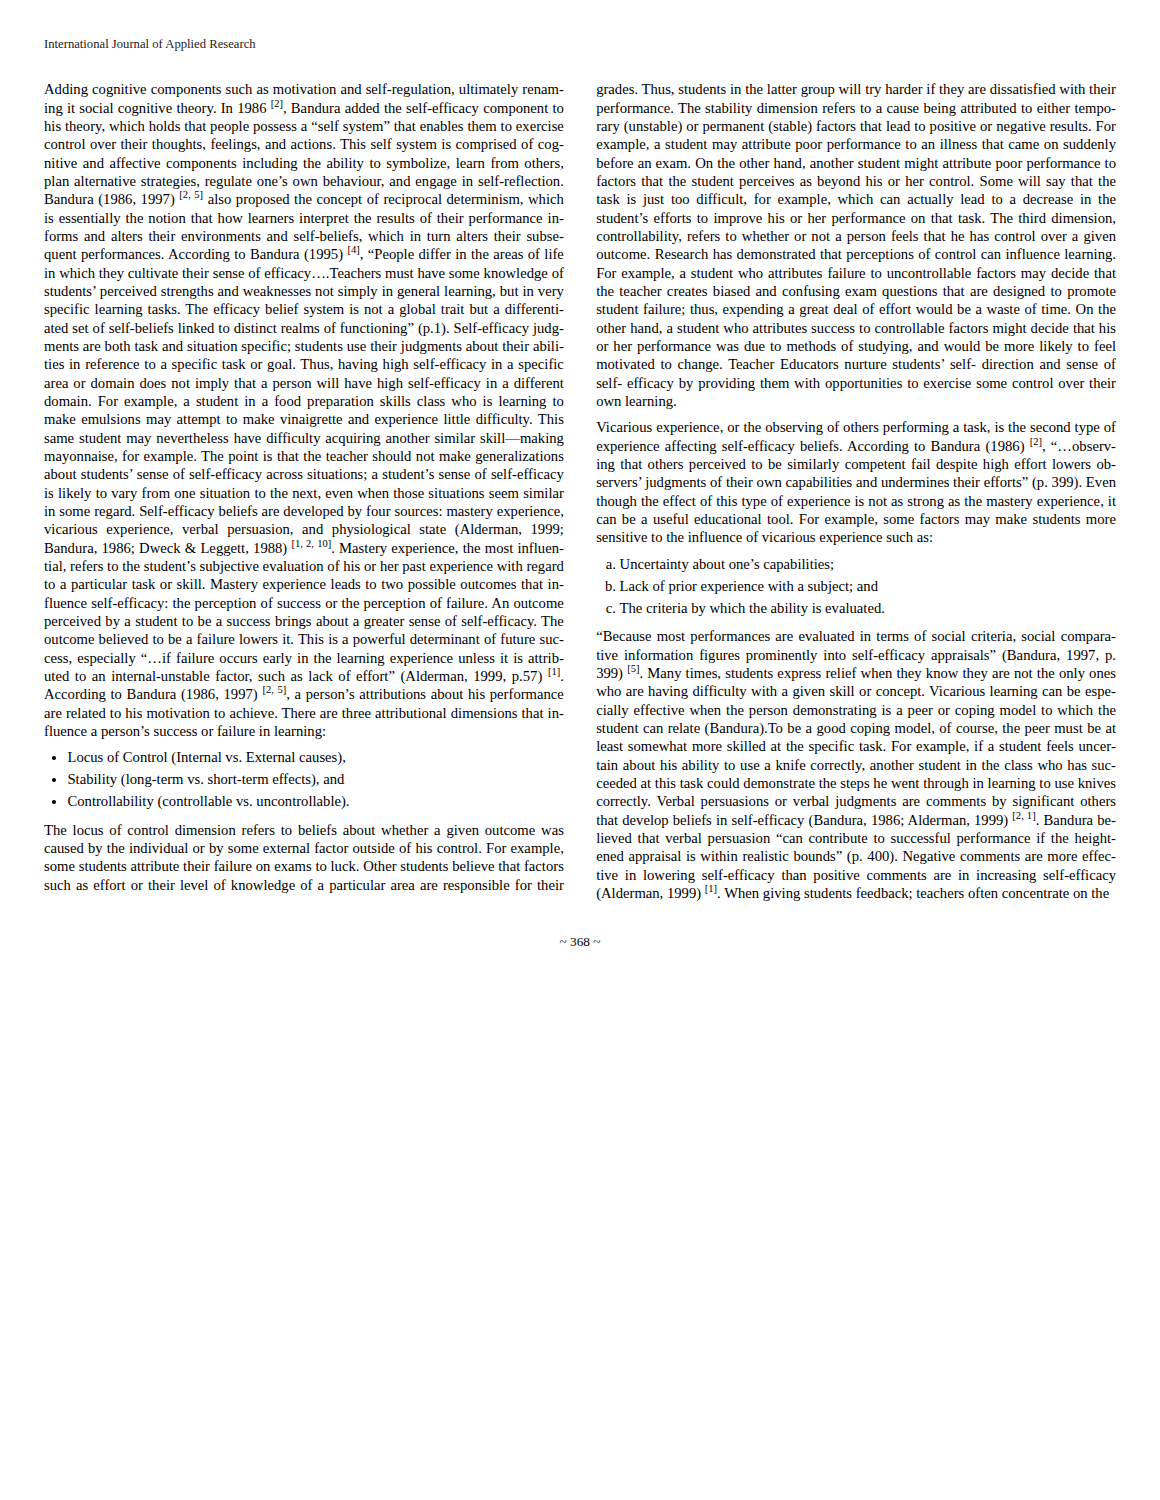International Journal of Applied Research
Adding cognitive components such as motivation and self-regulation, ultimately renaming it social cognitive theory. In 1986 [2], Bandura added the self-efficacy component to his theory, which holds that people possess a “self system” that enables them to exercise control over their thoughts, feelings, and actions. This self system is comprised of cognitive and affective components including the ability to symbolize, learn from others, plan alternative strategies, regulate one’s own behaviour, and engage in self-reflection. Bandura (1986, 1997) [2, 5] also proposed the concept of reciprocal determinism, which is essentially the notion that how learners interpret the results of their performance informs and alters their environments and self-beliefs, which in turn alters their subsequent performances. According to Bandura (1995) [4], “People differ in the areas of life in which they cultivate their sense of efficacy….Teachers must have some knowledge of students’ perceived strengths and weaknesses not simply in general learning, but in very specific learning tasks. The efficacy belief system is not a global trait but a differentiated set of self-beliefs linked to distinct realms of functioning” (p.1). Self-efficacy judgments are both task and situation specific; students use their judgments about their abilities in reference to a specific task or goal. Thus, having high self-efficacy in a specific area or domain does not imply that a person will have high self-efficacy in a different domain. For example, a student in a food preparation skills class who is learning to make emulsions may attempt to make vinaigrette and experience little difficulty. This same student may nevertheless have difficulty acquiring another similar skill—making mayonnaise, for example. The point is that the teacher should not make generalizations about students’ sense of self-efficacy across situations; a student’s sense of self-efficacy is likely to vary from one situation to the next, even when those situations seem similar in some regard. Self-efficacy beliefs are developed by four sources: mastery experience, vicarious experience, verbal persuasion, and physiological state (Alderman, 1999; Bandura, 1986; Dweck & Leggett, 1988) [1, 2, 10]. Mastery experience, the most influential, refers to the student’s subjective evaluation of his or her past experience with regard to a particular task or skill. Mastery experience leads to two possible outcomes that influence self-efficacy: the perception of success or the perception of failure. An outcome perceived by a student to be a success brings about a greater sense of self-efficacy. The outcome believed to be a failure lowers it. This is a powerful determinant of future success, especially “…if failure occurs early in the learning experience unless it is attributed to an internal-unstable factor, such as lack of effort” (Alderman, 1999, p.57) [1]. According to Bandura (1986, 1997) [2, 5], a person’s attributions about his performance are related to his motivation to achieve. There are three attributional dimensions that influence a person’s success or failure in learning:
Locus of Control (Internal vs. External causes),
Stability (long-term vs. short-term effects), and
Controllability (controllable vs. uncontrollable).
The locus of control dimension refers to beliefs about whether a given outcome was caused by the individual or by some external factor outside of his control. For example, some students attribute their failure on exams to luck. Other students believe that factors such as effort or their level of knowledge of a particular area are responsible for their grades. Thus, students in the latter group will try harder if they are dissatisfied with their performance. The stability dimension refers to a cause being attributed to either temporary (unstable) or permanent (stable) factors that lead to positive or negative results. For example, a student may attribute poor performance to an illness that came on suddenly before an exam. On the other hand, another student might attribute poor performance to factors that the student perceives as beyond his or her control. Some will say that the task is just too difficult, for example, which can actually lead to a decrease in the student’s efforts to improve his or her performance on that task. The third dimension, controllability, refers to whether or not a person feels that he has control over a given outcome. Research has demonstrated that perceptions of control can influence learning. For example, a student who attributes failure to uncontrollable factors may decide that the teacher creates biased and confusing exam questions that are designed to promote student failure; thus, expending a great deal of effort would be a waste of time. On the other hand, a student who attributes success to controllable factors might decide that his or her performance was due to methods of studying, and would be more likely to feel motivated to change. Teacher Educators nurture students’ self- direction and sense of self- efficacy by providing them with opportunities to exercise some control over their own learning.
Vicarious experience, or the observing of others performing a task, is the second type of experience affecting self-efficacy beliefs. According to Bandura (1986) [2], “…observing that others perceived to be similarly competent fail despite high effort lowers observers’ judgments of their own capabilities and undermines their efforts” (p. 399). Even though the effect of this type of experience is not as strong as the mastery experience, it can be a useful educational tool. For example, some factors may make students more sensitive to the influence of vicarious experience such as:
Uncertainty about one’s capabilities;
Lack of prior experience with a subject; and
The criteria by which the ability is evaluated.
“Because most performances are evaluated in terms of social criteria, social comparative information figures prominently into self-efficacy appraisals” (Bandura, 1997, p. 399) [5]. Many times, students express relief when they know they are not the only ones who are having difficulty with a given skill or concept. Vicarious learning can be especially effective when the person demonstrating is a peer or coping model to which the student can relate (Bandura).To be a good coping model, of course, the peer must be at least somewhat more skilled at the specific task. For example, if a student feels uncertain about his ability to use a knife correctly, another student in the class who has succeeded at this task could demonstrate the steps he went through in learning to use knives correctly. Verbal persuasions or verbal judgments are comments by significant others that develop beliefs in self-efficacy (Bandura, 1986; Alderman, 1999) [2, 1]. Bandura believed that verbal persuasion “can contribute to successful performance if the heightened appraisal is within realistic bounds” (p. 400). Negative comments are more effective in lowering self-efficacy than positive comments are in increasing self-efficacy (Alderman, 1999) [1]. When giving students feedback; teachers often concentrate on the
~ 368 ~